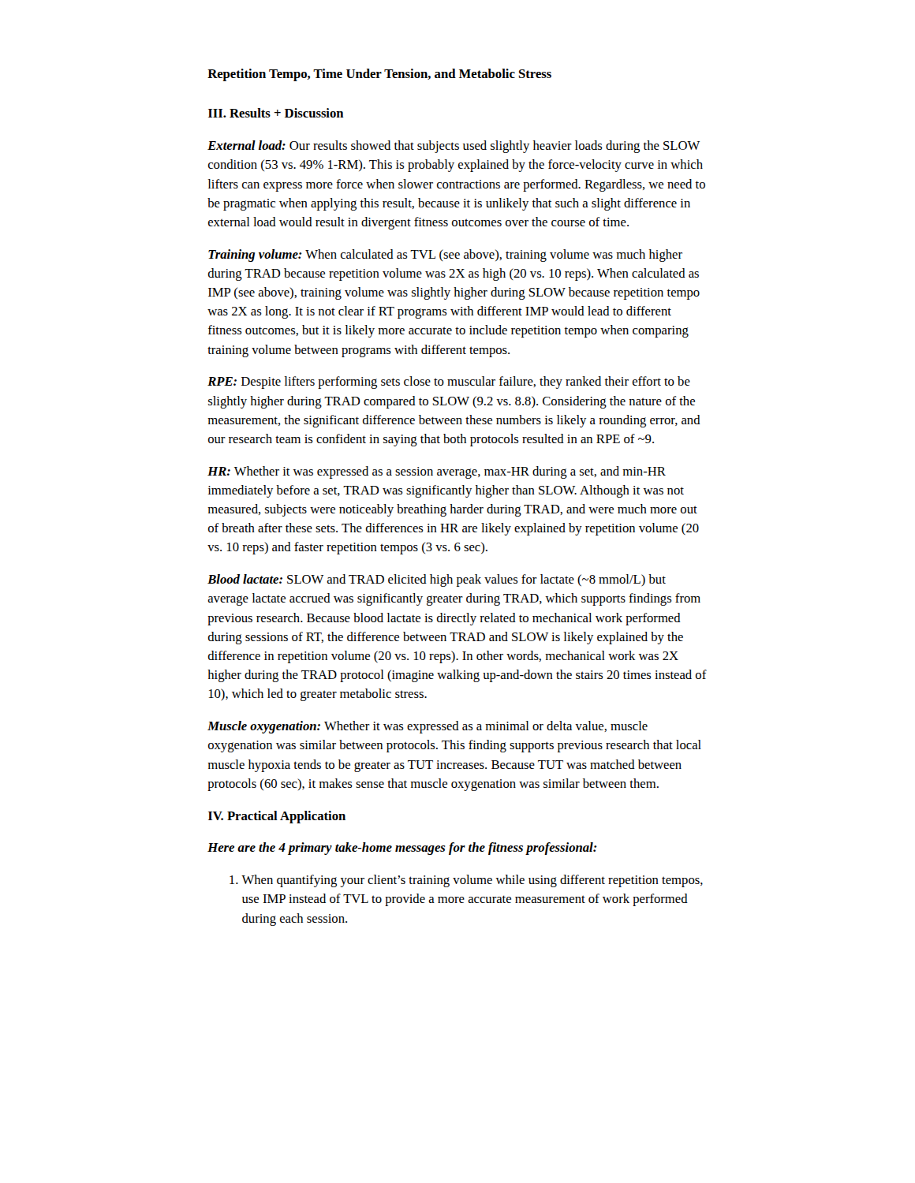Repetition Tempo, Time Under Tension, and Metabolic Stress
III. Results + Discussion
External load: Our results showed that subjects used slightly heavier loads during the SLOW condition (53 vs. 49% 1-RM). This is probably explained by the force-velocity curve in which lifters can express more force when slower contractions are performed. Regardless, we need to be pragmatic when applying this result, because it is unlikely that such a slight difference in external load would result in divergent fitness outcomes over the course of time.
Training volume: When calculated as TVL (see above), training volume was much higher during TRAD because repetition volume was 2X as high (20 vs. 10 reps). When calculated as IMP (see above), training volume was slightly higher during SLOW because repetition tempo was 2X as long. It is not clear if RT programs with different IMP would lead to different fitness outcomes, but it is likely more accurate to include repetition tempo when comparing training volume between programs with different tempos.
RPE: Despite lifters performing sets close to muscular failure, they ranked their effort to be slightly higher during TRAD compared to SLOW (9.2 vs. 8.8). Considering the nature of the measurement, the significant difference between these numbers is likely a rounding error, and our research team is confident in saying that both protocols resulted in an RPE of ~9.
HR: Whether it was expressed as a session average, max-HR during a set, and min-HR immediately before a set, TRAD was significantly higher than SLOW. Although it was not measured, subjects were noticeably breathing harder during TRAD, and were much more out of breath after these sets. The differences in HR are likely explained by repetition volume (20 vs. 10 reps) and faster repetition tempos (3 vs. 6 sec).
Blood lactate: SLOW and TRAD elicited high peak values for lactate (~8 mmol/L) but average lactate accrued was significantly greater during TRAD, which supports findings from previous research. Because blood lactate is directly related to mechanical work performed during sessions of RT, the difference between TRAD and SLOW is likely explained by the difference in repetition volume (20 vs. 10 reps). In other words, mechanical work was 2X higher during the TRAD protocol (imagine walking up-and-down the stairs 20 times instead of 10), which led to greater metabolic stress.
Muscle oxygenation: Whether it was expressed as a minimal or delta value, muscle oxygenation was similar between protocols. This finding supports previous research that local muscle hypoxia tends to be greater as TUT increases. Because TUT was matched between protocols (60 sec), it makes sense that muscle oxygenation was similar between them.
IV. Practical Application
Here are the 4 primary take-home messages for the fitness professional:
When quantifying your client’s training volume while using different repetition tempos, use IMP instead of TVL to provide a more accurate measurement of work performed during each session.